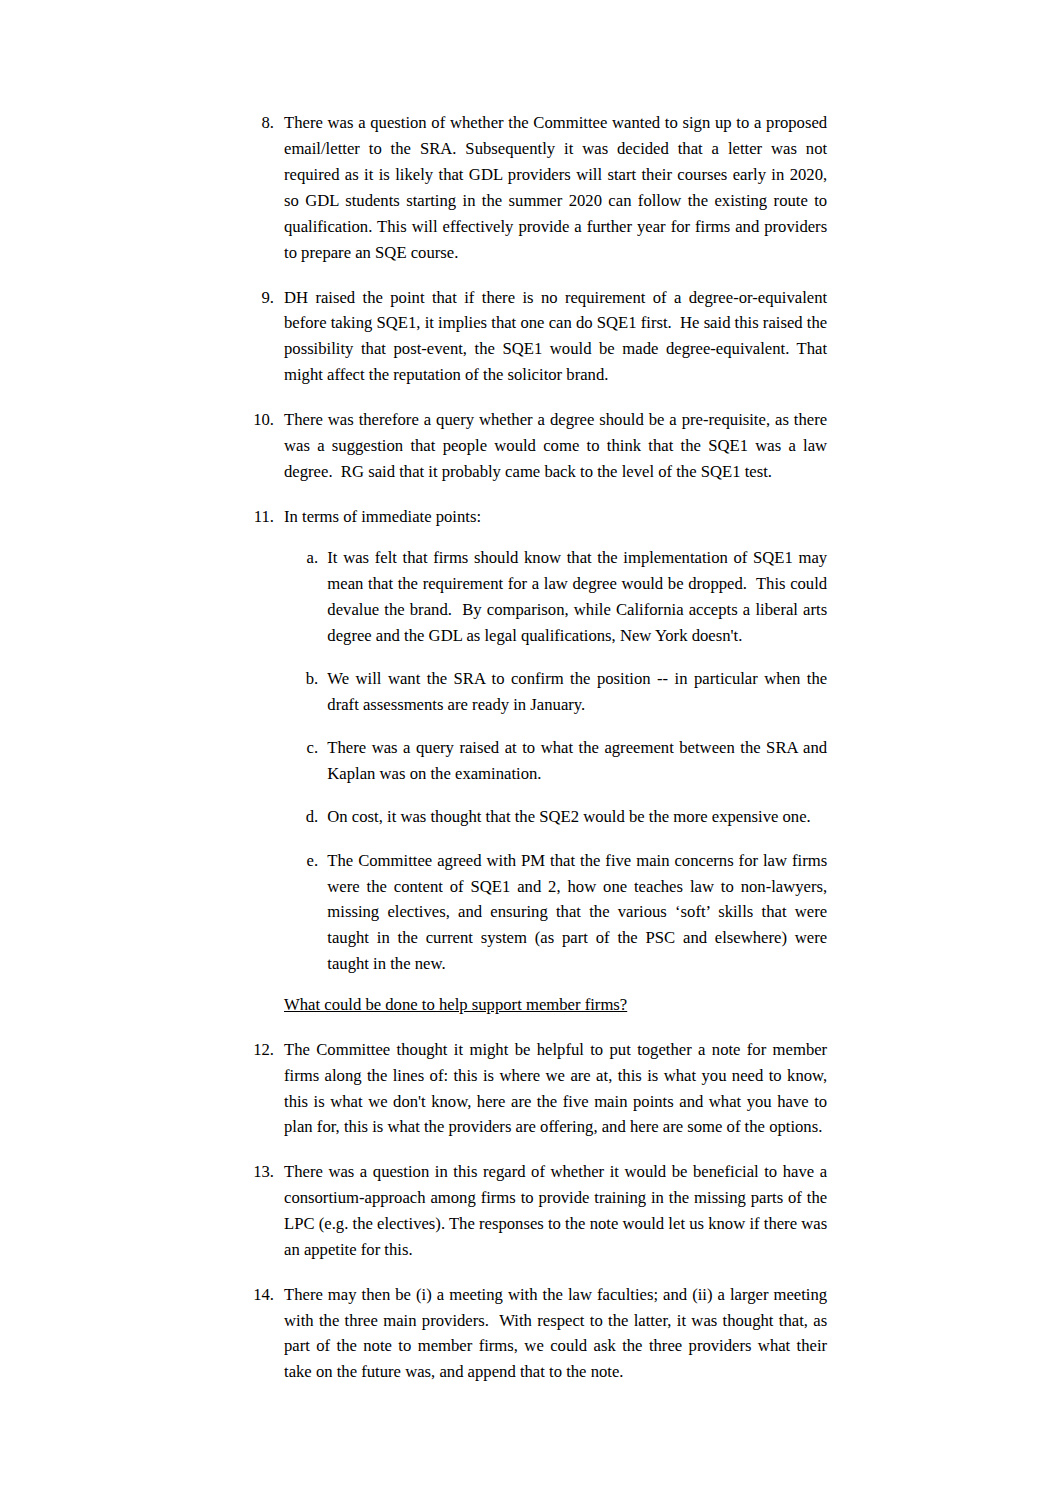There was a question of whether the Committee wanted to sign up to a proposed email/letter to the SRA. Subsequently it was decided that a letter was not required as it is likely that GDL providers will start their courses early in 2020, so GDL students starting in the summer 2020 can follow the existing route to qualification. This will effectively provide a further year for firms and providers to prepare an SQE course.
DH raised the point that if there is no requirement of a degree-or-equivalent before taking SQE1, it implies that one can do SQE1 first. He said this raised the possibility that post-event, the SQE1 would be made degree-equivalent. That might affect the reputation of the solicitor brand.
There was therefore a query whether a degree should be a pre-requisite, as there was a suggestion that people would come to think that the SQE1 was a law degree. RG said that it probably came back to the level of the SQE1 test.
In terms of immediate points:
It was felt that firms should know that the implementation of SQE1 may mean that the requirement for a law degree would be dropped. This could devalue the brand. By comparison, while California accepts a liberal arts degree and the GDL as legal qualifications, New York doesn't.
We will want the SRA to confirm the position -- in particular when the draft assessments are ready in January.
There was a query raised at to what the agreement between the SRA and Kaplan was on the examination.
On cost, it was thought that the SQE2 would be the more expensive one.
The Committee agreed with PM that the five main concerns for law firms were the content of SQE1 and 2, how one teaches law to non-lawyers, missing electives, and ensuring that the various ‘soft’ skills that were taught in the current system (as part of the PSC and elsewhere) were taught in the new.
What could be done to help support member firms?
The Committee thought it might be helpful to put together a note for member firms along the lines of: this is where we are at, this is what you need to know, this is what we don't know, here are the five main points and what you have to plan for, this is what the providers are offering, and here are some of the options.
There was a question in this regard of whether it would be beneficial to have a consortium-approach among firms to provide training in the missing parts of the LPC (e.g. the electives). The responses to the note would let us know if there was an appetite for this.
There may then be (i) a meeting with the law faculties; and (ii) a larger meeting with the three main providers. With respect to the latter, it was thought that, as part of the note to member firms, we could ask the three providers what their take on the future was, and append that to the note.